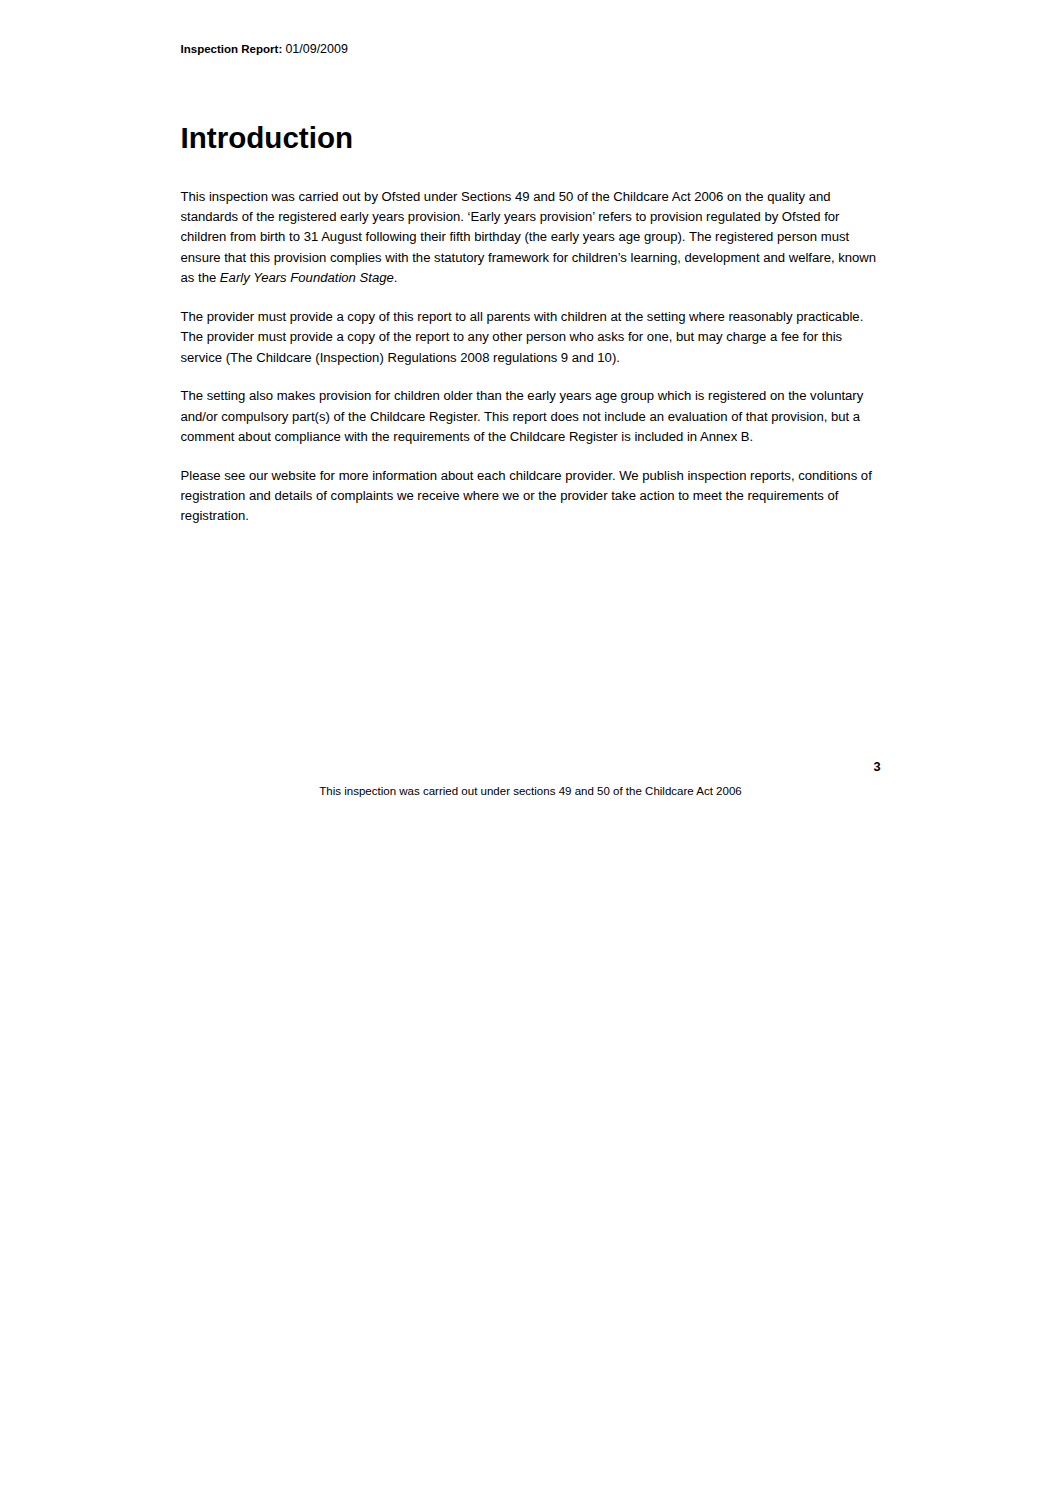Inspection Report: 01/09/2009
Introduction
This inspection was carried out by Ofsted under Sections 49 and 50 of the Childcare Act 2006 on the quality and standards of the registered early years provision. ‘Early years provision’ refers to provision regulated by Ofsted for children from birth to 31 August following their fifth birthday (the early years age group). The registered person must ensure that this provision complies with the statutory framework for children’s learning, development and welfare, known as the Early Years Foundation Stage.
The provider must provide a copy of this report to all parents with children at the setting where reasonably practicable. The provider must provide a copy of the report to any other person who asks for one, but may charge a fee for this service (The Childcare (Inspection) Regulations 2008 regulations 9 and 10).
The setting also makes provision for children older than the early years age group which is registered on the voluntary and/or compulsory part(s) of the Childcare Register. This report does not include an evaluation of that provision, but a comment about compliance with the requirements of the Childcare Register is included in Annex B.
Please see our website for more information about each childcare provider. We publish inspection reports, conditions of registration and details of complaints we receive where we or the provider take action to meet the requirements of registration.
3
This inspection was carried out under sections 49 and 50 of the Childcare Act 2006